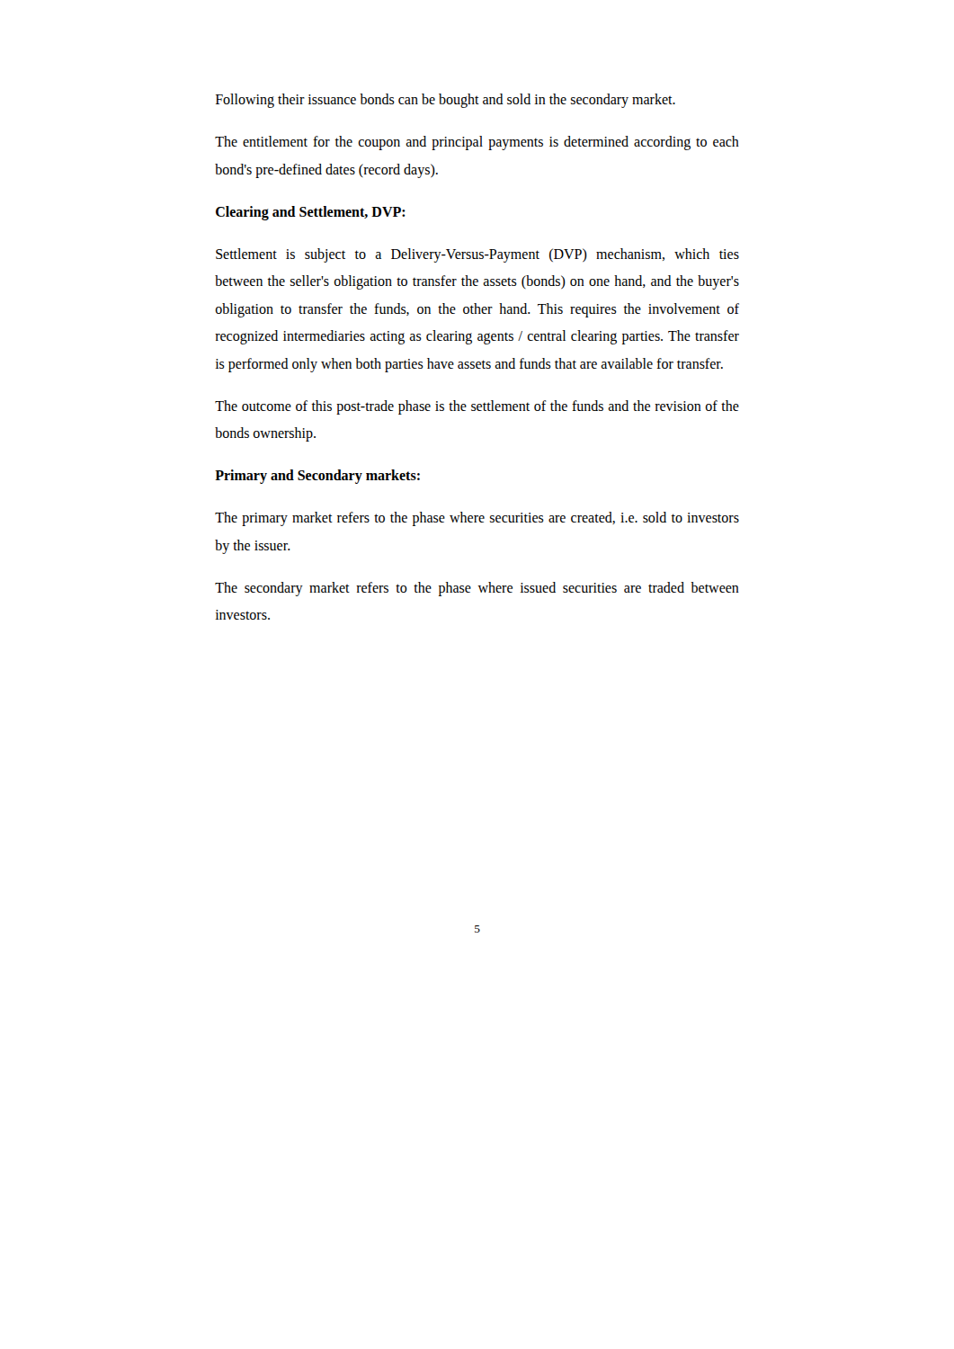Following their issuance bonds can be bought and sold in the secondary market.
The entitlement for the coupon and principal payments is determined according to each bond's pre-defined dates (record days).
Clearing and Settlement, DVP:
Settlement is subject to a Delivery-Versus-Payment (DVP) mechanism, which ties between the seller's obligation to transfer the assets (bonds) on one hand, and the buyer's obligation to transfer the funds, on the other hand. This requires the involvement of recognized intermediaries acting as clearing agents / central clearing parties. The transfer is performed only when both parties have assets and funds that are available for transfer.
The outcome of this post-trade phase is the settlement of the funds and the revision of the bonds ownership.
Primary and Secondary markets:
The primary market refers to the phase where securities are created, i.e. sold to investors by the issuer.
The secondary market refers to the phase where issued securities are traded between investors.
5